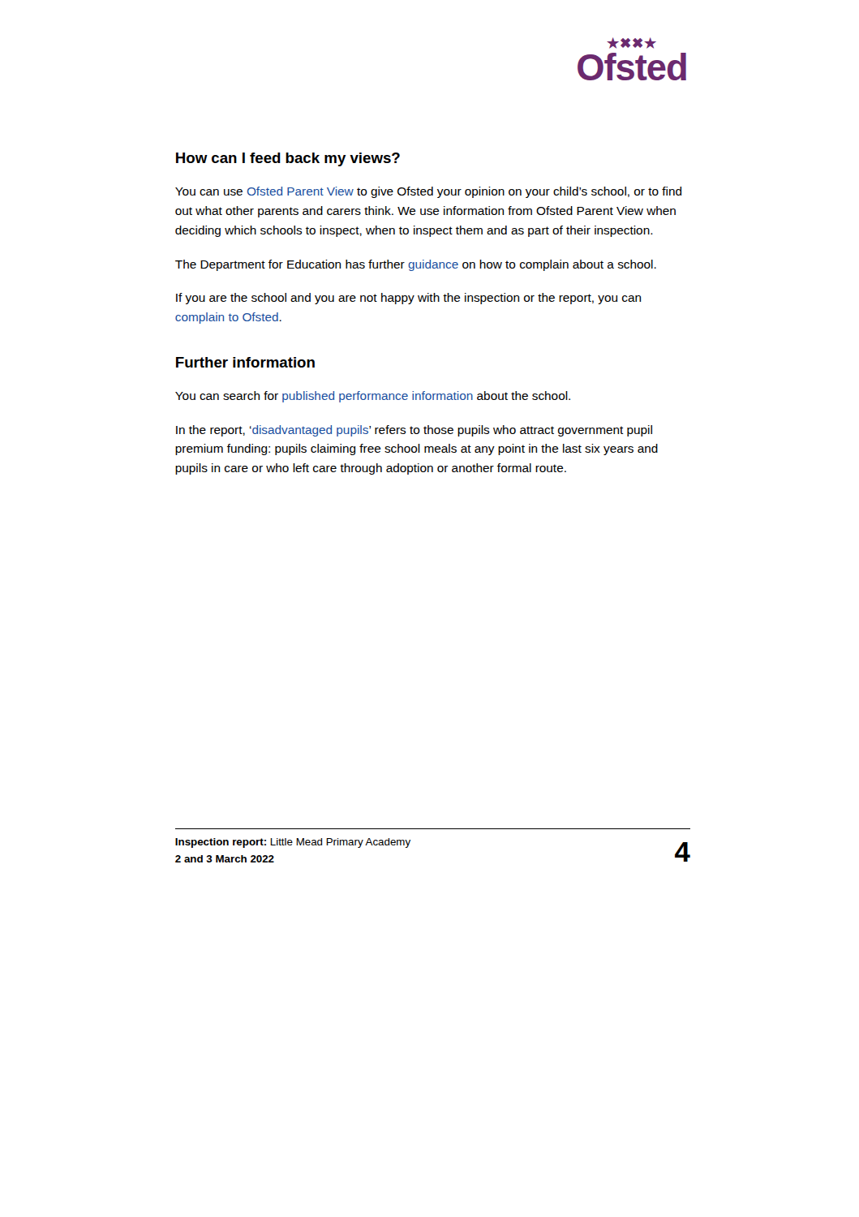★✖✖★
Ofsted
How can I feed back my views?
You can use Ofsted Parent View to give Ofsted your opinion on your child’s school, or to find out what other parents and carers think. We use information from Ofsted Parent View when deciding which schools to inspect, when to inspect them and as part of their inspection.
The Department for Education has further guidance on how to complain about a school.
If you are the school and you are not happy with the inspection or the report, you can complain to Ofsted.
Further information
You can search for published performance information about the school.
In the report, ‘disadvantaged pupils’ refers to those pupils who attract government pupil premium funding: pupils claiming free school meals at any point in the last six years and pupils in care or who left care through adoption or another formal route.
Inspection report: Little Mead Primary Academy
2 and 3 March 2022 4